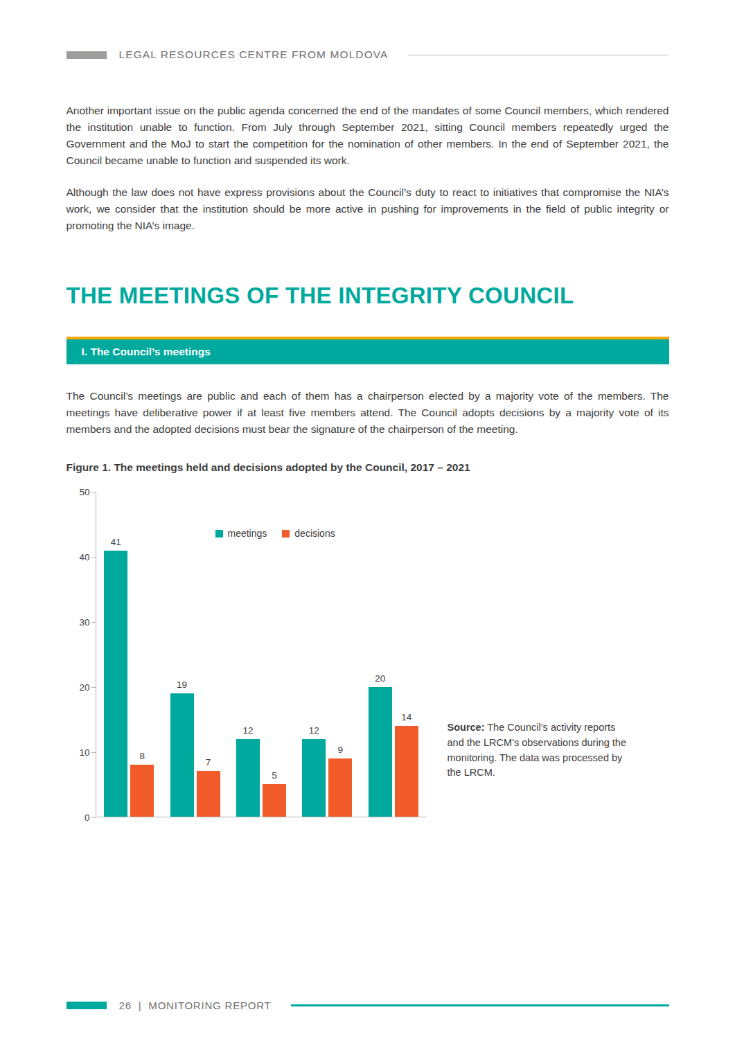LEGAL RESOURCES CENTRE FROM MOLDOVA
Another important issue on the public agenda concerned the end of the mandates of some Council members, which rendered the institution unable to function. From July through September 2021, sitting Council members repeatedly urged the Government and the MoJ to start the competition for the nomination of other members. In the end of September 2021, the Council became unable to function and suspended its work.
Although the law does not have express provisions about the Council’s duty to react to initiatives that compromise the NIA’s work, we consider that the institution should be more active in pushing for improvements in the field of public integrity or promoting the NIA’s image.
THE MEETINGS OF THE INTEGRITY COUNCIL
I. The Council’s meetings
The Council’s meetings are public and each of them has a chairperson elected by a majority vote of the members. The meetings have deliberative power if at least five members attend. The Council adopts decisions by a majority vote of its members and the adopted decisions must bear the signature of the chairperson of the meeting.
Figure 1. The meetings held and decisions adopted by the Council, 2017 – 2021
50
40
30
20
10
0
meetings
decisions
41
8
19
7
12
5
12
9
20
14
Source: The Council’s activity reports and the LRCM’s observations during the monitoring. The data was processed by the LRCM.
26 | MONITORING REPORT